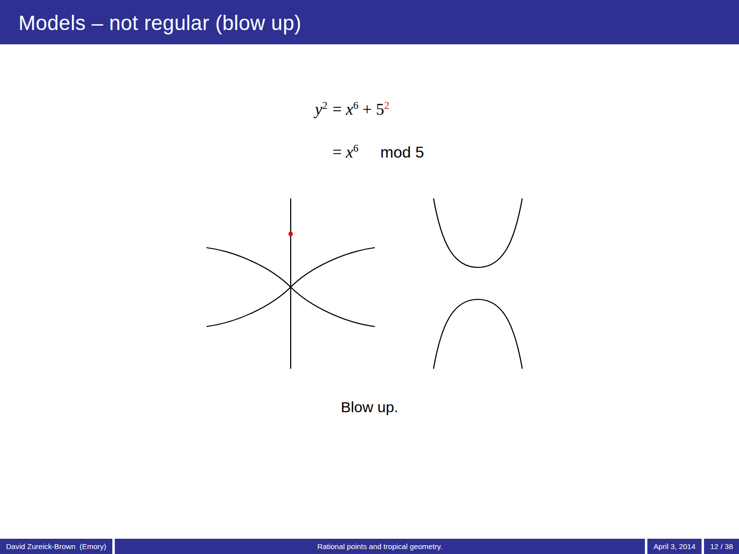Models – not regular (blow up)
| y 2 | = x 6 + 5 2 |
| | = x 6 mod 5 |
Blow up.
David Zureick-Brown (Emory)
Rational points and tropical geometry.
April 3, 2014
12 / 38